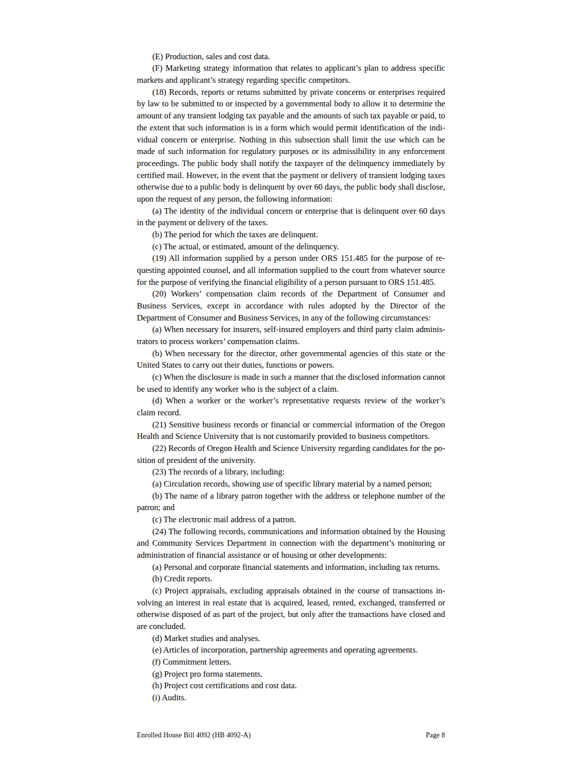(E) Production, sales and cost data.
(F) Marketing strategy information that relates to applicant’s plan to address specific markets and applicant’s strategy regarding specific competitors.
(18) Records, reports or returns submitted by private concerns or enterprises required by law to be submitted to or inspected by a governmental body to allow it to determine the amount of any transient lodging tax payable and the amounts of such tax payable or paid, to the extent that such information is in a form which would permit identification of the individual concern or enterprise. Nothing in this subsection shall limit the use which can be made of such information for regulatory purposes or its admissibility in any enforcement proceedings. The public body shall notify the taxpayer of the delinquency immediately by certified mail. However, in the event that the payment or delivery of transient lodging taxes otherwise due to a public body is delinquent by over 60 days, the public body shall disclose, upon the request of any person, the following information:
(a) The identity of the individual concern or enterprise that is delinquent over 60 days in the payment or delivery of the taxes.
(b) The period for which the taxes are delinquent.
(c) The actual, or estimated, amount of the delinquency.
(19) All information supplied by a person under ORS 151.485 for the purpose of requesting appointed counsel, and all information supplied to the court from whatever source for the purpose of verifying the financial eligibility of a person pursuant to ORS 151.485.
(20) Workers’ compensation claim records of the Department of Consumer and Business Services, except in accordance with rules adopted by the Director of the Department of Consumer and Business Services, in any of the following circumstances:
(a) When necessary for insurers, self-insured employers and third party claim administrators to process workers’ compensation claims.
(b) When necessary for the director, other governmental agencies of this state or the United States to carry out their duties, functions or powers.
(c) When the disclosure is made in such a manner that the disclosed information cannot be used to identify any worker who is the subject of a claim.
(d) When a worker or the worker’s representative requests review of the worker’s claim record.
(21) Sensitive business records or financial or commercial information of the Oregon Health and Science University that is not customarily provided to business competitors.
(22) Records of Oregon Health and Science University regarding candidates for the position of president of the university.
(23) The records of a library, including:
(a) Circulation records, showing use of specific library material by a named person;
(b) The name of a library patron together with the address or telephone number of the patron; and
(c) The electronic mail address of a patron.
(24) The following records, communications and information obtained by the Housing and Community Services Department in connection with the department’s monitoring or administration of financial assistance or of housing or other developments:
(a) Personal and corporate financial statements and information, including tax returns.
(b) Credit reports.
(c) Project appraisals, excluding appraisals obtained in the course of transactions involving an interest in real estate that is acquired, leased, rented, exchanged, transferred or otherwise disposed of as part of the project, but only after the transactions have closed and are concluded.
(d) Market studies and analyses.
(e) Articles of incorporation, partnership agreements and operating agreements.
(f) Commitment letters.
(g) Project pro forma statements.
(h) Project cost certifications and cost data.
(i) Audits.
Enrolled House Bill 4092 (HB 4092-A)
Page 8